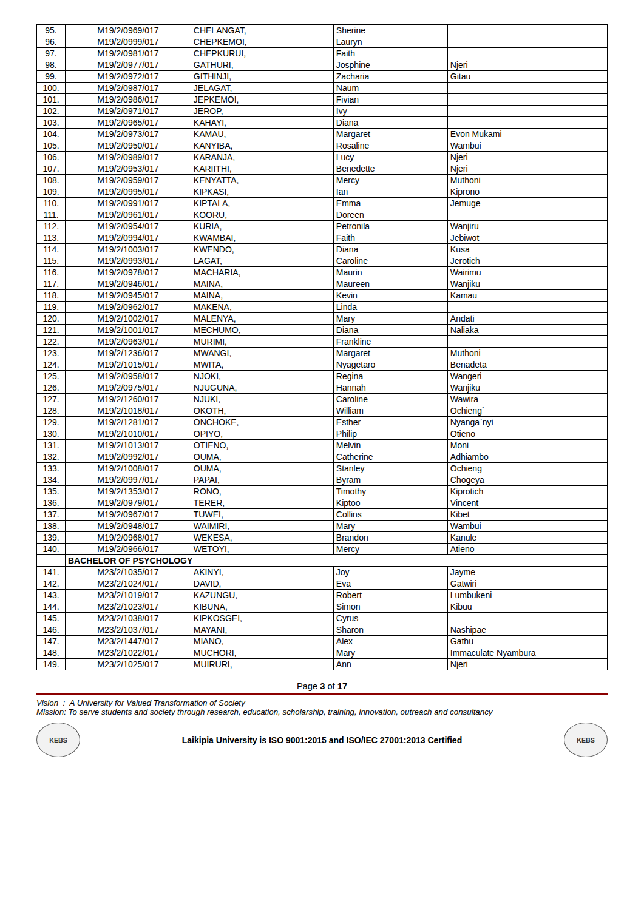| 95. | M19/2/0969/017 | CHELANGAT, | Sherine | |
| 96. | M19/2/0999/017 | CHEPKEMOI, | Lauryn | |
| 97. | M19/2/0981/017 | CHEPKURUI, | Faith | |
| 98. | M19/2/0977/017 | GATHURI, | Josphine | Njeri |
| 99. | M19/2/0972/017 | GITHINJI, | Zacharia | Gitau |
| 100. | M19/2/0987/017 | JELAGAT, | Naum | |
| 101. | M19/2/0986/017 | JEPKEMOI, | Fivian | |
| 102. | M19/2/0971/017 | JEROP, | Ivy | |
| 103. | M19/2/0965/017 | KAHAYI, | Diana | |
| 104. | M19/2/0973/017 | KAMAU, | Margaret | Evon Mukami |
| 105. | M19/2/0950/017 | KANYIBA, | Rosaline | Wambui |
| 106. | M19/2/0989/017 | KARANJA, | Lucy | Njeri |
| 107. | M19/2/0953/017 | KARIITHI, | Benedette | Njeri |
| 108. | M19/2/0959/017 | KENYATTA, | Mercy | Muthoni |
| 109. | M19/2/0995/017 | KIPKASI, | Ian | Kiprono |
| 110. | M19/2/0991/017 | KIPTALA, | Emma | Jemuge |
| 111. | M19/2/0961/017 | KOORU, | Doreen | |
| 112. | M19/2/0954/017 | KURIA, | Petronila | Wanjiru |
| 113. | M19/2/0994/017 | KWAMBAI, | Faith | Jebiwot |
| 114. | M19/2/1003/017 | KWENDO, | Diana | Kusa |
| 115. | M19/2/0993/017 | LAGAT, | Caroline | Jerotich |
| 116. | M19/2/0978/017 | MACHARIA, | Maurin | Wairimu |
| 117. | M19/2/0946/017 | MAINA, | Maureen | Wanjiku |
| 118. | M19/2/0945/017 | MAINA, | Kevin | Kamau |
| 119. | M19/2/0962/017 | MAKENA, | Linda | |
| 120. | M19/2/1002/017 | MALENYA, | Mary | Andati |
| 121. | M19/2/1001/017 | MECHUMO, | Diana | Naliaka |
| 122. | M19/2/0963/017 | MURIMI, | Frankline | |
| 123. | M19/2/1236/017 | MWANGI, | Margaret | Muthoni |
| 124. | M19/2/1015/017 | MWITA, | Nyagetaro | Benadeta |
| 125. | M19/2/0958/017 | NJOKI, | Regina | Wangeri |
| 126. | M19/2/0975/017 | NJUGUNA, | Hannah | Wanjiku |
| 127. | M19/2/1260/017 | NJUKI, | Caroline | Wawira |
| 128. | M19/2/1018/017 | OKOTH, | William | Ochieng` |
| 129. | M19/2/1281/017 | ONCHOKE, | Esther | Nyanga`nyi |
| 130. | M19/2/1010/017 | OPIYO, | Philip | Otieno |
| 131. | M19/2/1013/017 | OTIENO, | Melvin | Moni |
| 132. | M19/2/0992/017 | OUMA, | Catherine | Adhiambo |
| 133. | M19/2/1008/017 | OUMA, | Stanley | Ochieng |
| 134. | M19/2/0997/017 | PAPAI, | Byram | Chogeya |
| 135. | M19/2/1353/017 | RONO, | Timothy | Kiprotich |
| 136. | M19/2/0979/017 | TERER, | Kiptoo | Vincent |
| 137. | M19/2/0967/017 | TUWEI, | Collins | Kibet |
| 138. | M19/2/0948/017 | WAIMIRI, | Mary | Wambui |
| 139. | M19/2/0968/017 | WEKESA, | Brandon | Kanule |
| 140. | M19/2/0966/017 | WETOYI, | Mercy | Atieno |
| | BACHELOR OF PSYCHOLOGY |
| 141. | M23/2/1035/017 | AKINYI, | Joy | Jayme |
| 142. | M23/2/1024/017 | DAVID, | Eva | Gatwiri |
| 143. | M23/2/1019/017 | KAZUNGU, | Robert | Lumbukeni |
| 144. | M23/2/1023/017 | KIBUNA, | Simon | Kibuu |
| 145. | M23/2/1038/017 | KIPKOSGEI, | Cyrus | |
| 146. | M23/2/1037/017 | MAYANI, | Sharon | Nashipae |
| 147. | M23/2/1447/017 | MIANO, | Alex | Gathu |
| 148. | M23/2/1022/017 | MUCHORI, | Mary | Immaculate Nyambura |
| 149. | M23/2/1025/017 | MUIRURI, | Ann | Njeri |
Page 3 of 17
Vision : A University for Valued Transformation of Society
Mission: To serve students and society through research, education, scholarship, training, innovation, outreach and consultancy
KEBS
Laikipia University is ISO 9001:2015 and ISO/IEC 27001:2013 Certified
KEBS